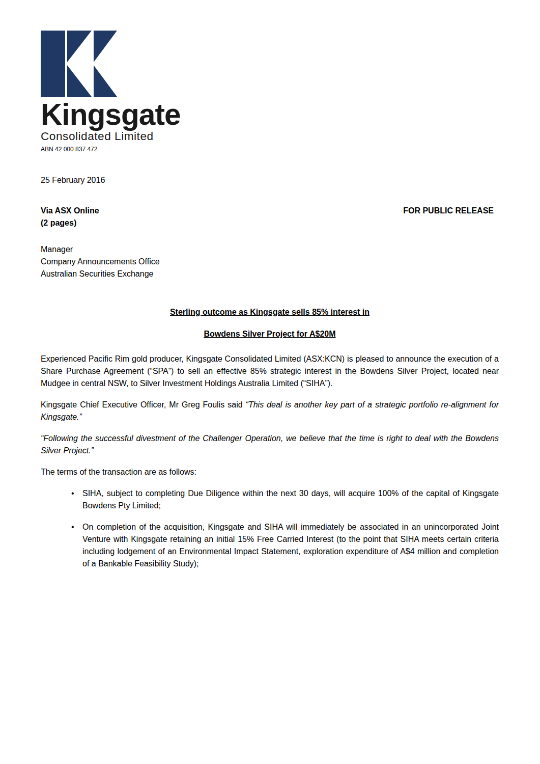Kingsgate
Consolidated Limited
ABN 42 000 837 472
25 February 2016
Via ASX Online
(2 pages)
FOR PUBLIC RELEASE
Manager
Company Announcements Office
Australian Securities Exchange
Sterling outcome as Kingsgate sells 85% interest in Bowdens Silver Project for A$20M
Experienced Pacific Rim gold producer, Kingsgate Consolidated Limited (ASX:KCN) is pleased to announce the execution of a Share Purchase Agreement (“SPA”) to sell an effective 85% strategic interest in the Bowdens Silver Project, located near Mudgee in central NSW, to Silver Investment Holdings Australia Limited (“SIHA”).
Kingsgate Chief Executive Officer, Mr Greg Foulis said “This deal is another key part of a strategic portfolio re-alignment for Kingsgate.”
“Following the successful divestment of the Challenger Operation, we believe that the time is right to deal with the Bowdens Silver Project.”
The terms of the transaction are as follows:
SIHA, subject to completing Due Diligence within the next 30 days, will acquire 100% of the capital of Kingsgate Bowdens Pty Limited;
On completion of the acquisition, Kingsgate and SIHA will immediately be associated in an unincorporated Joint Venture with Kingsgate retaining an initial 15% Free Carried Interest (to the point that SIHA meets certain criteria including lodgement of an Environmental Impact Statement, exploration expenditure of A$4 million and completion of a Bankable Feasibility Study);